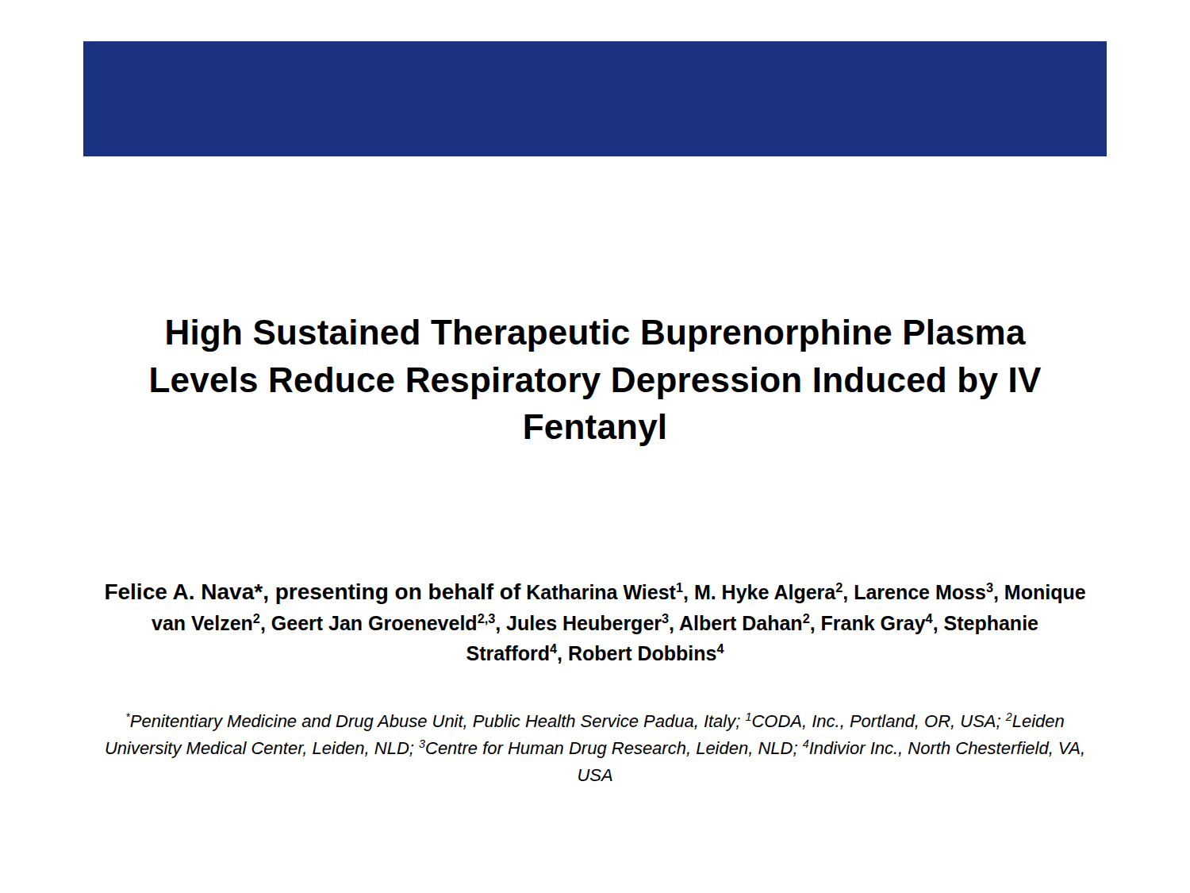High Sustained Therapeutic Buprenorphine Plasma Levels Reduce Respiratory Depression Induced by IV Fentanyl
Felice A. Nava*, presenting on behalf of Katharina Wiest1, M. Hyke Algera2, Larence Moss3, Monique van Velzen2, Geert Jan Groeneveld2,3, Jules Heuberger3, Albert Dahan2, Frank Gray4, Stephanie Strafford4, Robert Dobbins4
*Penitentiary Medicine and Drug Abuse Unit, Public Health Service Padua, Italy; 1CODA, Inc., Portland, OR, USA; 2Leiden University Medical Center, Leiden, NLD; 3Centre for Human Drug Research, Leiden, NLD; 4Indivior Inc., North Chesterfield, VA, USA